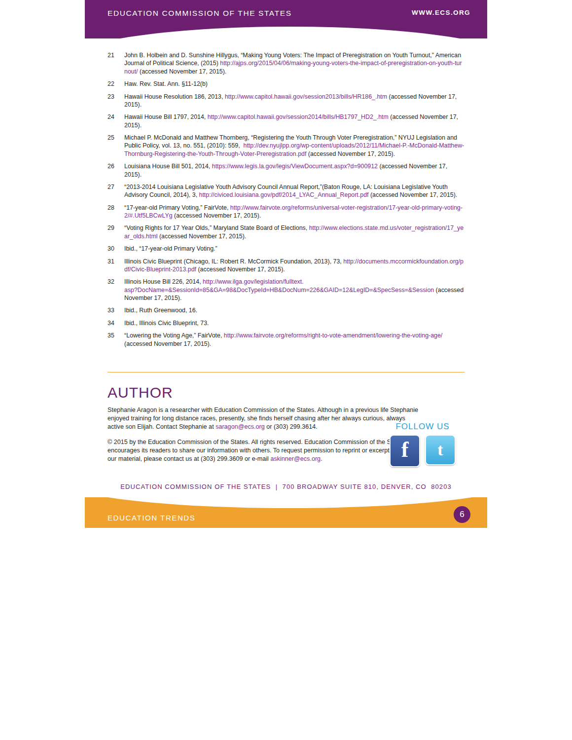Education Commission of the States
www.ecs.org
21 John B. Holbein and D. Sunshine Hillygus, “Making Young Voters: The Impact of Preregistration on Youth Turnout,” American Journal of Political Science, (2015) http://ajps.org/2015/04/06/making-young-voters-the-impact-of-preregistration-on-youth-turnout/ (accessed November 17, 2015).
22 Haw. Rev. Stat. Ann. §11-12(b)
23 Hawaii House Resolution 186, 2013, http://www.capitol.hawaii.gov/session2013/bills/HR186_.htm (accessed November 17, 2015).
24 Hawaii House Bill 1797, 2014, http://www.capitol.hawaii.gov/session2014/bills/HB1797_HD2_.htm (accessed November 17, 2015).
25 Michael P. McDonald and Matthew Thornberg, “Registering the Youth Through Voter Preregistration,” NYUJ Legislation and Public Policy, vol. 13, no. 551, (2010): 559, http://dev.nyujlpp.org/wp-content/uploads/2012/11/Michael-P.-McDonald-Matthew-Thornburg-Registering-the-Youth-Through-Voter-Preregistration.pdf (accessed November 17, 2015).
26 Louisiana House Bill 501, 2014, https://www.legis.la.gov/legis/ViewDocument.aspx?d=900912 (accessed November 17, 2015).
27“2013-2014 Louisiana Legislative Youth Advisory Council Annual Report,”(Baton Rouge, LA: Louisiana Legislative Youth Advisory Council, 2014), 3, http://civiced.louisiana.gov/pdf/2014_LYAC_Annual_Report.pdf (accessed November 17, 2015).
28“17-year-old Primary Voting,” FairVote, http://www.fairvote.org/reforms/universal-voter-registration/17-year-old-primary-voting-2/#.Utf5LBCwLYg (accessed November 17, 2015).
29“Voting Rights for 17 Year Olds,” Maryland State Board of Elections, http://www.elections.state.md.us/voter_registration/17_year_olds.html (accessed November 17, 2015).
30 Ibid., “17-year-old Primary Voting.”
31 Illinois Civic Blueprint (Chicago, IL: Robert R. McCormick Foundation, 2013), 73, http://documents.mccormickfoundation.org/pdf/Civic-Blueprint-2013.pdf (accessed November 17, 2015).
32 Illinois House Bill 226, 2014, http://www.ilga.gov/legislation/fulltext.
asp?DocName=&SessionId=85&GA=98&DocTypeId=HB&DocNum=226&GAID=12&LegID=&SpecSess=&Session (accessed November 17, 2015).
33 Ibid., Ruth Greenwood, 16.
34 Ibid., Illinois Civic Blueprint, 73.
35“Lowering the Voting Age,” FairVote, http://www.fairvote.org/reforms/right-to-vote-amendment/lowering-the-voting-age/ (accessed November 17, 2015).
AUTHOR
Stephanie Aragon is a researcher with Education Commission of the States. Although in a previous life Stephanie enjoyed training for long distance races, presently, she finds herself chasing after her always curious, always active son Elijah. Contact Stephanie at saragon@ecs.org or (303) 299.3614.
© 2015 by the Education Commission of the States. All rights reserved. Education Commission of the States encourages its readers to share our information with others. To request permission to reprint or excerpt some of our material, please contact us at (303) 299.3609 or e-mail askinner@ecs.org.
Follow us
f
t
Education Commission of the States | 700 Broadway Suite 810, Denver, CO 80203
Education Trends
6